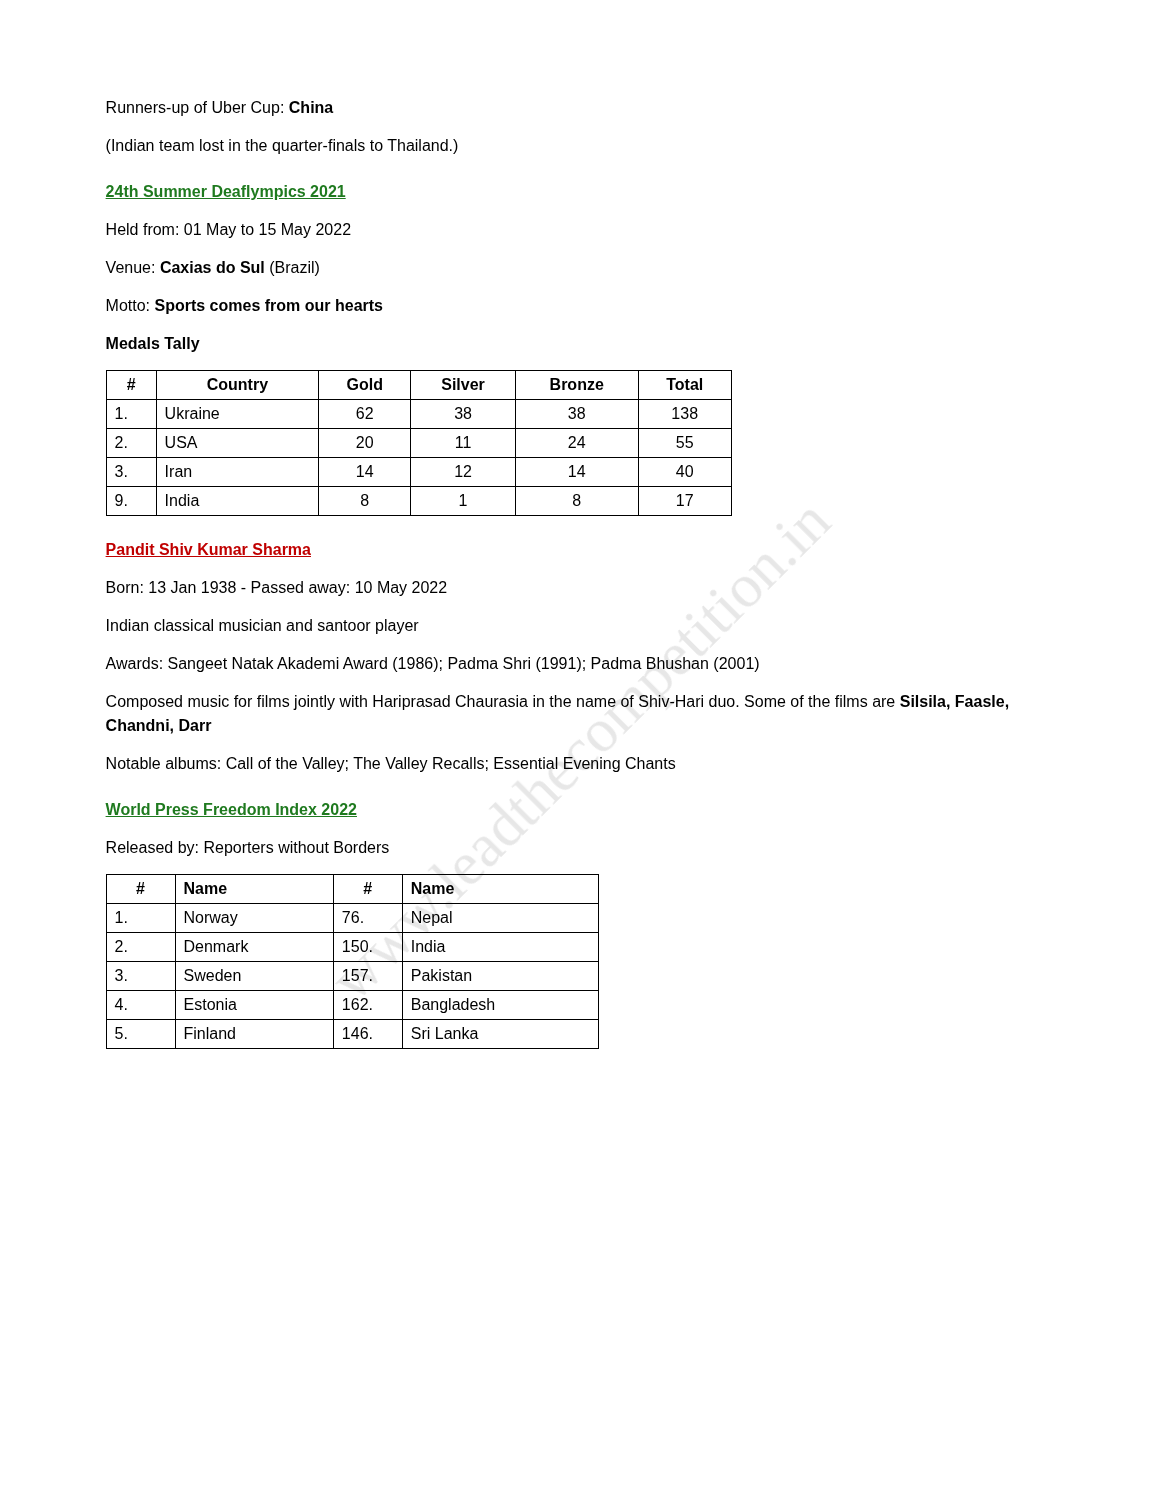www.leadthecompetition.in
Runners-up of Uber Cup: China
(Indian team lost in the quarter-finals to Thailand.)
24th Summer Deaflympics 2021
Held from: 01 May to 15 May 2022
Venue: Caxias do Sul (Brazil)
Motto: Sports comes from our hearts
Medals Tally
| # | Country | Gold | Silver | Bronze | Total |
| --- | --- | --- | --- | --- | --- |
| 1. | Ukraine | 62 | 38 | 38 | 138 |
| 2. | USA | 20 | 11 | 24 | 55 |
| 3. | Iran | 14 | 12 | 14 | 40 |
| 9. | India | 8 | 1 | 8 | 17 |
Pandit Shiv Kumar Sharma
Born: 13 Jan 1938 - Passed away: 10 May 2022
Indian classical musician and santoor player
Awards: Sangeet Natak Akademi Award (1986); Padma Shri (1991); Padma Bhushan (2001)
Composed music for films jointly with Hariprasad Chaurasia in the name of Shiv-Hari duo. Some of the films are Silsila, Faasle, Chandni, Darr
Notable albums: Call of the Valley; The Valley Recalls; Essential Evening Chants
World Press Freedom Index 2022
Released by: Reporters without Borders
| # | Name | # | Name |
| --- | --- | --- | --- |
| 1. | Norway | 76. | Nepal |
| 2. | Denmark | 150. | India |
| 3. | Sweden | 157. | Pakistan |
| 4. | Estonia | 162. | Bangladesh |
| 5. | Finland | 146. | Sri Lanka |